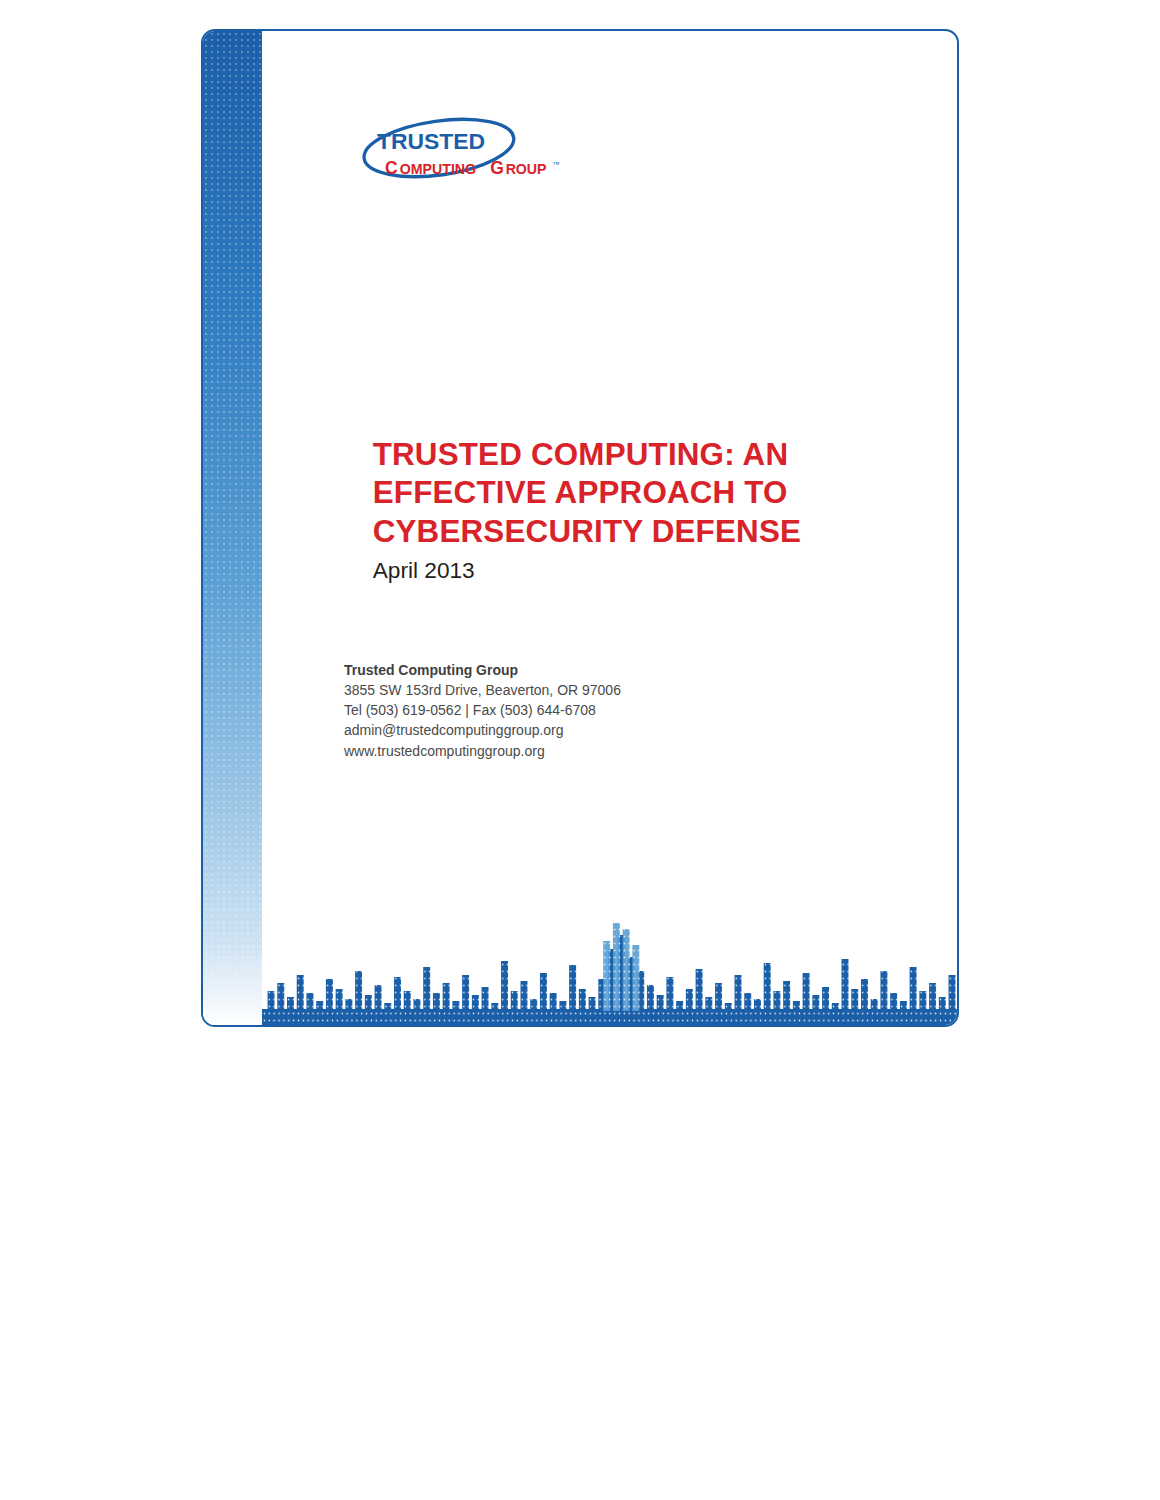TRUSTED C OMPUTING G ROUP ™
TRUSTED COMPUTING: AN EFFECTIVE APPROACH TO CYBERSECURITY DEFENSE
April 2013
Trusted Computing Group
3855 SW 153rd Drive, Beaverton, OR 97006
Tel (503) 619-0562 | Fax (503) 644-6708
admin@trustedcomputinggroup.org
www.trustedcomputinggroup.org